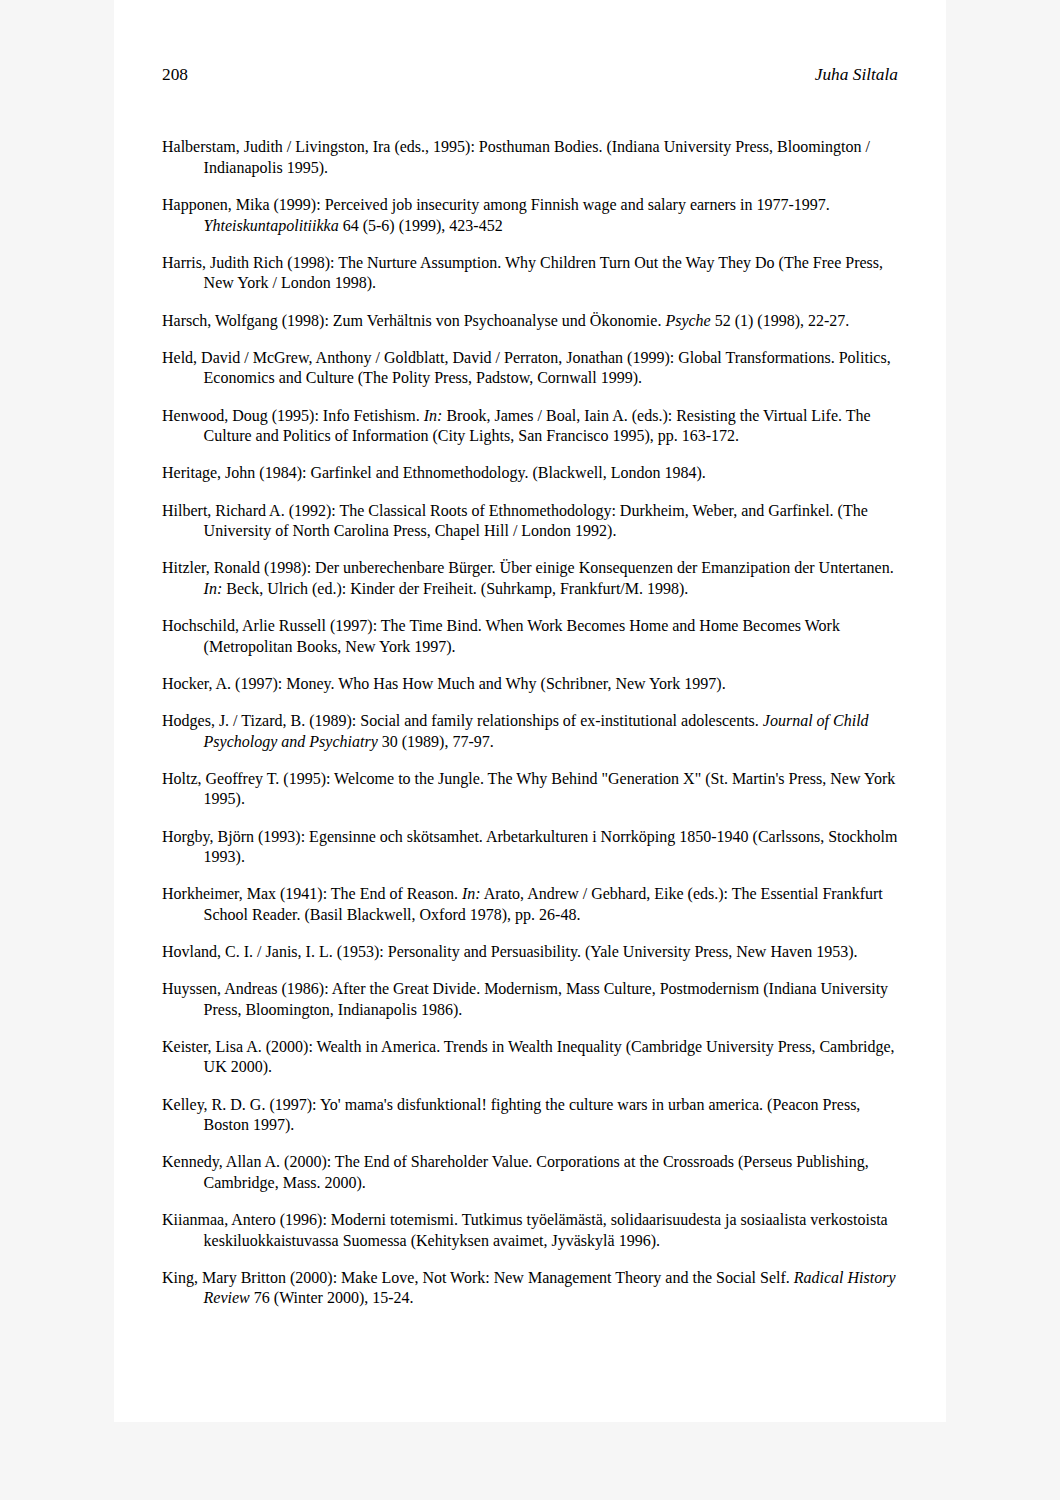208 Juha Siltala
Halberstam, Judith / Livingston, Ira (eds., 1995): Posthuman Bodies. (Indiana University Press, Bloomington / Indianapolis 1995).
Happonen, Mika (1999): Perceived job insecurity among Finnish wage and salary earners in 1977-1997. Yhteiskuntapolitiikka 64 (5-6) (1999), 423-452
Harris, Judith Rich (1998): The Nurture Assumption. Why Children Turn Out the Way They Do (The Free Press, New York / London 1998).
Harsch, Wolfgang (1998): Zum Verhältnis von Psychoanalyse und Ökonomie. Psyche 52 (1) (1998), 22-27.
Held, David / McGrew, Anthony / Goldblatt, David / Perraton, Jonathan (1999): Global Transformations. Politics, Economics and Culture (The Polity Press, Padstow, Cornwall 1999).
Henwood, Doug (1995): Info Fetishism. In: Brook, James / Boal, Iain A. (eds.): Resisting the Virtual Life. The Culture and Politics of Information (City Lights, San Francisco 1995), pp. 163-172.
Heritage, John (1984): Garfinkel and Ethnomethodology. (Blackwell, London 1984).
Hilbert, Richard A. (1992): The Classical Roots of Ethnomethodology: Durkheim, Weber, and Garfinkel. (The University of North Carolina Press, Chapel Hill / London 1992).
Hitzler, Ronald (1998): Der unberechenbare Bürger. Über einige Konsequenzen der Emanzipation der Untertanen. In: Beck, Ulrich (ed.): Kinder der Freiheit. (Suhrkamp, Frankfurt/M. 1998).
Hochschild, Arlie Russell (1997): The Time Bind. When Work Becomes Home and Home Becomes Work (Metropolitan Books, New York 1997).
Hocker, A. (1997): Money. Who Has How Much and Why (Schribner, New York 1997).
Hodges, J. / Tizard, B. (1989): Social and family relationships of ex-institutional adolescents. Journal of Child Psychology and Psychiatry 30 (1989), 77-97.
Holtz, Geoffrey T. (1995): Welcome to the Jungle. The Why Behind "Generation X" (St. Martin's Press, New York 1995).
Horgby, Björn (1993): Egensinne och skötsamhet. Arbetarkulturen i Norrköping 1850-1940 (Carlssons, Stockholm 1993).
Horkheimer, Max (1941): The End of Reason. In: Arato, Andrew / Gebhard, Eike (eds.): The Essential Frankfurt School Reader. (Basil Blackwell, Oxford 1978), pp. 26-48.
Hovland, C. I. / Janis, I. L. (1953): Personality and Persuasibility. (Yale University Press, New Haven 1953).
Huyssen, Andreas (1986): After the Great Divide. Modernism, Mass Culture, Postmodernism (Indiana University Press, Bloomington, Indianapolis 1986).
Keister, Lisa A. (2000): Wealth in America. Trends in Wealth Inequality (Cambridge University Press, Cambridge, UK 2000).
Kelley, R. D. G. (1997): Yo' mama's disfunktional! fighting the culture wars in urban america. (Peacon Press, Boston 1997).
Kennedy, Allan A. (2000): The End of Shareholder Value. Corporations at the Crossroads (Perseus Publishing, Cambridge, Mass. 2000).
Kiianmaa, Antero (1996): Moderni totemismi. Tutkimus työelämästä, solidaarisuudesta ja sosiaalista verkostoista keskiluokkaistuvassa Suomessa (Kehityksen avaimet, Jyväskylä 1996).
King, Mary Britton (2000): Make Love, Not Work: New Management Theory and the Social Self. Radical History Review 76 (Winter 2000), 15-24.